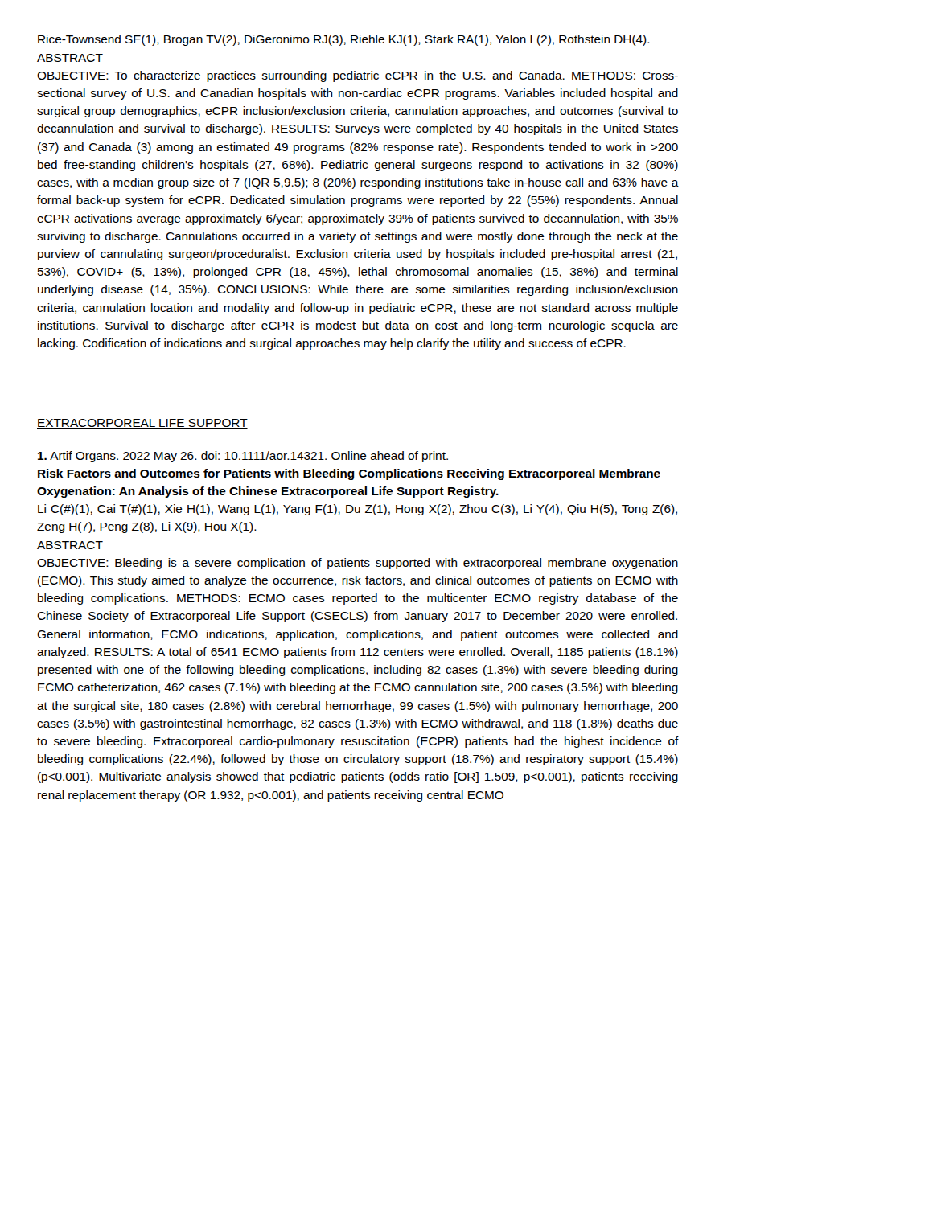Rice-Townsend SE(1), Brogan TV(2), DiGeronimo RJ(3), Riehle KJ(1), Stark RA(1), Yalon L(2), Rothstein DH(4).
ABSTRACT
OBJECTIVE: To characterize practices surrounding pediatric eCPR in the U.S. and Canada. METHODS: Cross-sectional survey of U.S. and Canadian hospitals with non-cardiac eCPR programs. Variables included hospital and surgical group demographics, eCPR inclusion/exclusion criteria, cannulation approaches, and outcomes (survival to decannulation and survival to discharge). RESULTS: Surveys were completed by 40 hospitals in the United States (37) and Canada (3) among an estimated 49 programs (82% response rate). Respondents tended to work in >200 bed free-standing children's hospitals (27, 68%). Pediatric general surgeons respond to activations in 32 (80%) cases, with a median group size of 7 (IQR 5,9.5); 8 (20%) responding institutions take in-house call and 63% have a formal back-up system for eCPR. Dedicated simulation programs were reported by 22 (55%) respondents. Annual eCPR activations average approximately 6/year; approximately 39% of patients survived to decannulation, with 35% surviving to discharge. Cannulations occurred in a variety of settings and were mostly done through the neck at the purview of cannulating surgeon/proceduralist. Exclusion criteria used by hospitals included pre-hospital arrest (21, 53%), COVID+ (5, 13%), prolonged CPR (18, 45%), lethal chromosomal anomalies (15, 38%) and terminal underlying disease (14, 35%). CONCLUSIONS: While there are some similarities regarding inclusion/exclusion criteria, cannulation location and modality and follow-up in pediatric eCPR, these are not standard across multiple institutions. Survival to discharge after eCPR is modest but data on cost and long-term neurologic sequela are lacking. Codification of indications and surgical approaches may help clarify the utility and success of eCPR.
EXTRACORPOREAL LIFE SUPPORT
1. Artif Organs. 2022 May 26. doi: 10.1111/aor.14321. Online ahead of print.
Risk Factors and Outcomes for Patients with Bleeding Complications Receiving Extracorporeal Membrane Oxygenation: An Analysis of the Chinese Extracorporeal Life Support Registry.
Li C(#)(1), Cai T(#)(1), Xie H(1), Wang L(1), Yang F(1), Du Z(1), Hong X(2), Zhou C(3), Li Y(4), Qiu H(5), Tong Z(6), Zeng H(7), Peng Z(8), Li X(9), Hou X(1).
ABSTRACT
OBJECTIVE: Bleeding is a severe complication of patients supported with extracorporeal membrane oxygenation (ECMO). This study aimed to analyze the occurrence, risk factors, and clinical outcomes of patients on ECMO with bleeding complications. METHODS: ECMO cases reported to the multicenter ECMO registry database of the Chinese Society of Extracorporeal Life Support (CSECLS) from January 2017 to December 2020 were enrolled. General information, ECMO indications, application, complications, and patient outcomes were collected and analyzed. RESULTS: A total of 6541 ECMO patients from 112 centers were enrolled. Overall, 1185 patients (18.1%) presented with one of the following bleeding complications, including 82 cases (1.3%) with severe bleeding during ECMO catheterization, 462 cases (7.1%) with bleeding at the ECMO cannulation site, 200 cases (3.5%) with bleeding at the surgical site, 180 cases (2.8%) with cerebral hemorrhage, 99 cases (1.5%) with pulmonary hemorrhage, 200 cases (3.5%) with gastrointestinal hemorrhage, 82 cases (1.3%) with ECMO withdrawal, and 118 (1.8%) deaths due to severe bleeding. Extracorporeal cardio-pulmonary resuscitation (ECPR) patients had the highest incidence of bleeding complications (22.4%), followed by those on circulatory support (18.7%) and respiratory support (15.4%) (p<0.001). Multivariate analysis showed that pediatric patients (odds ratio [OR] 1.509, p<0.001), patients receiving renal replacement therapy (OR 1.932, p<0.001), and patients receiving central ECMO